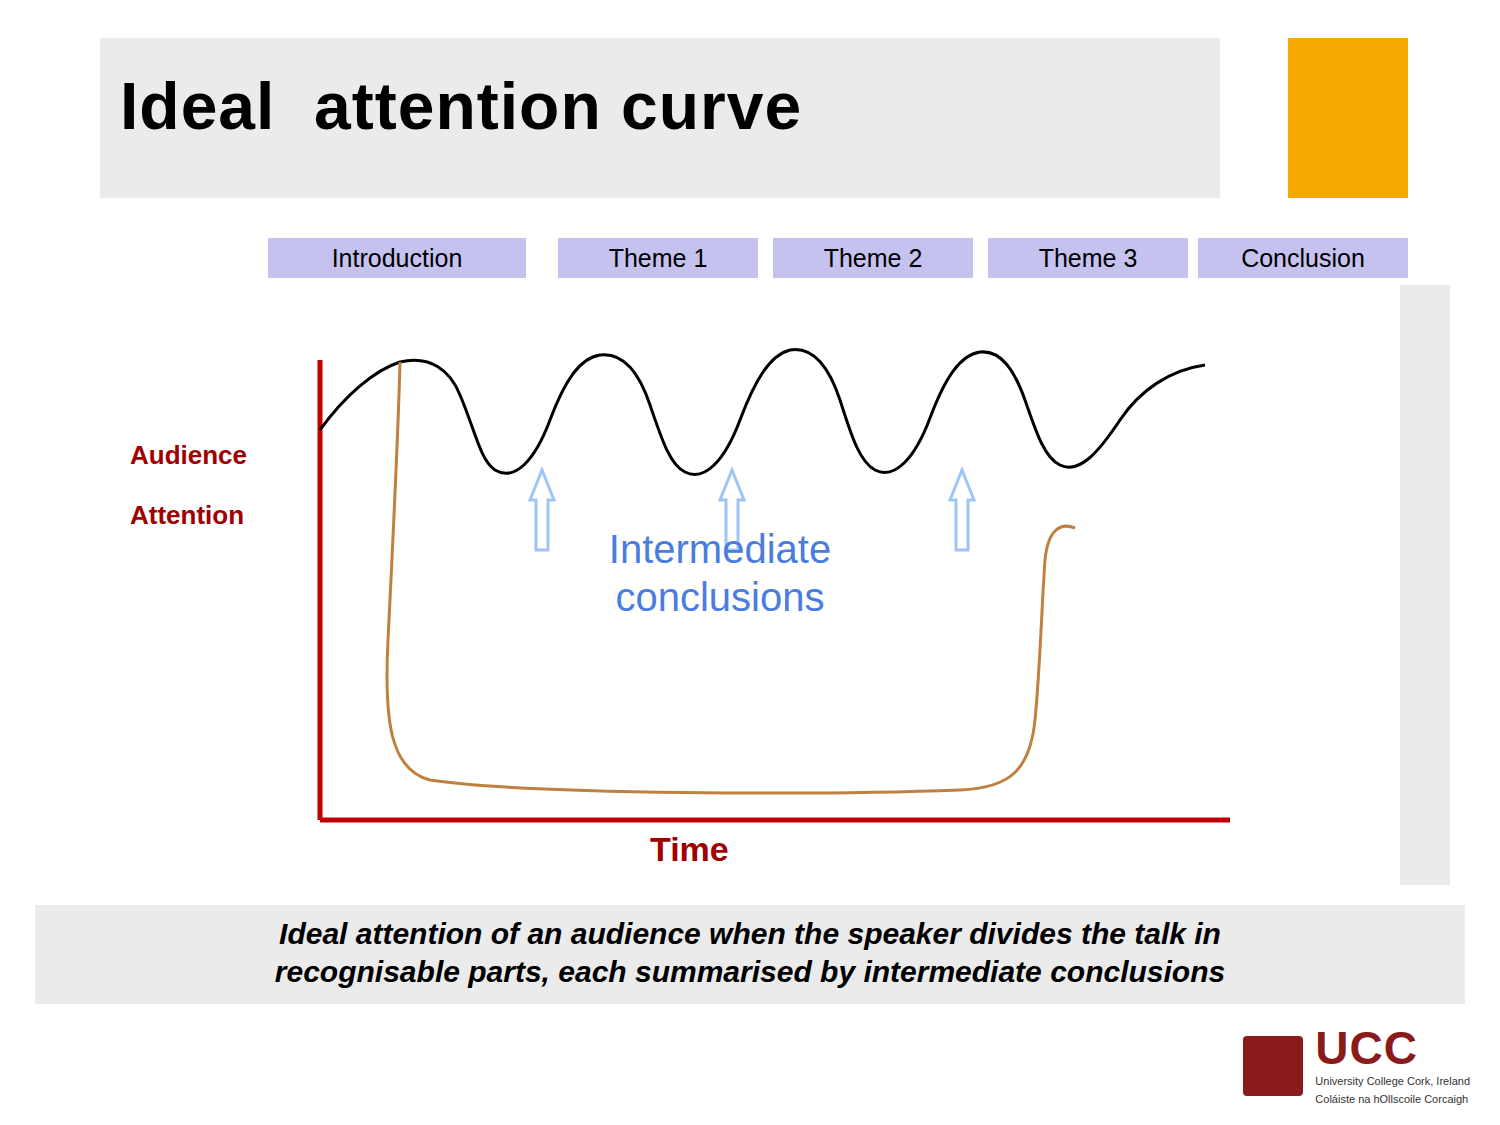Ideal attention curve
Introduction
Theme 1
Theme 2
Theme 3
Conclusion
Audience Attention
Intermediate
conclusions
Time
Ideal attention of an audience when the speaker divides the talk in
recognisable parts, each summarised by intermediate conclusions
UCC
University College Cork, Ireland
Coláiste na hOllscoile Corcaigh